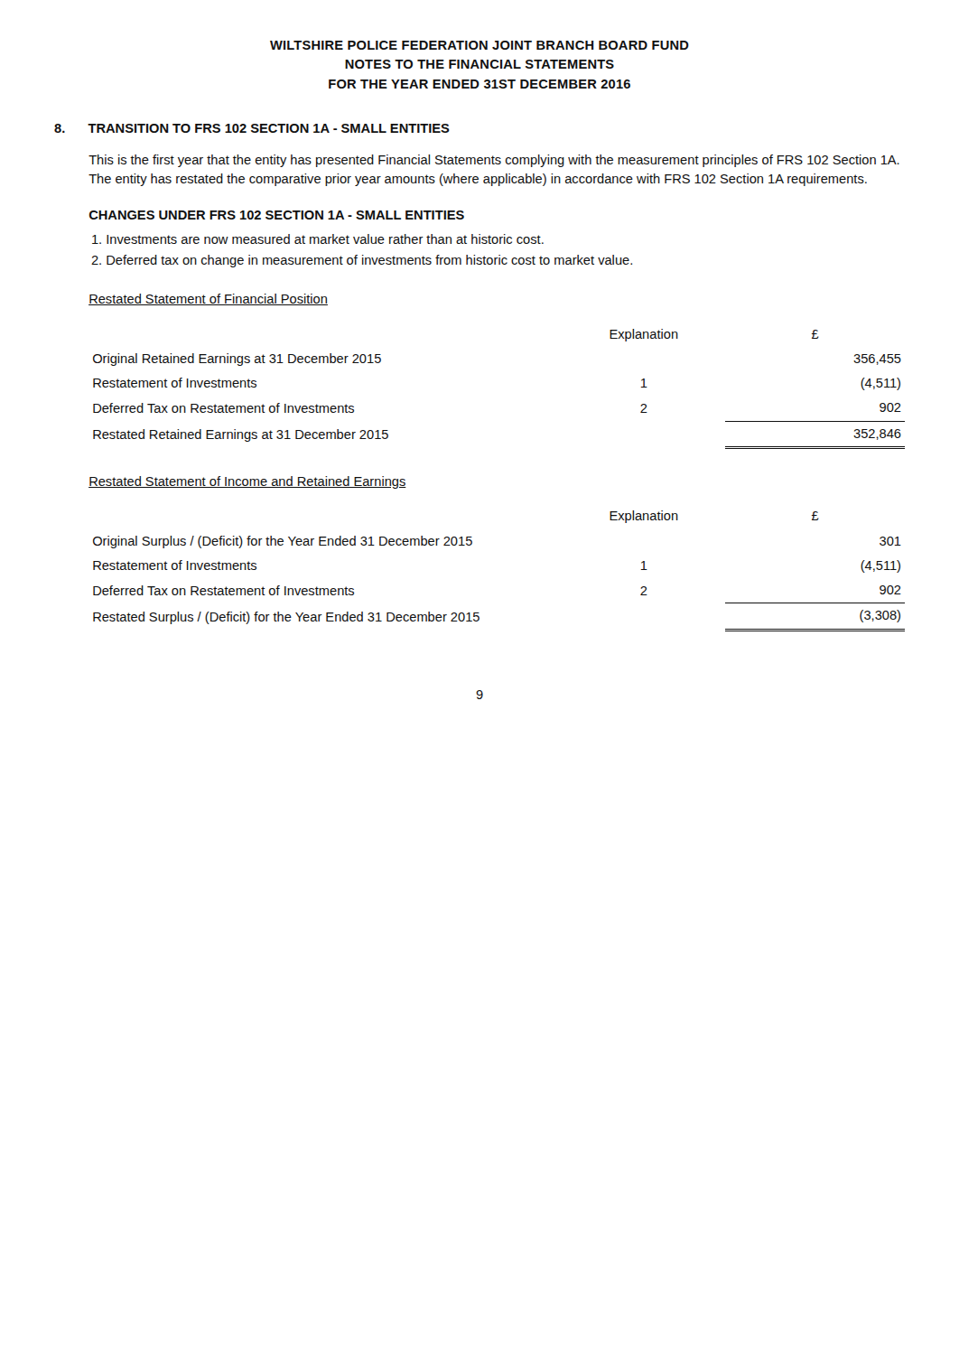WILTSHIRE POLICE FEDERATION JOINT BRANCH BOARD FUND
NOTES TO THE FINANCIAL STATEMENTS
FOR THE YEAR ENDED 31ST DECEMBER 2016
8. TRANSITION TO FRS 102 SECTION 1A - SMALL ENTITIES
This is the first year that the entity has presented Financial Statements complying with the measurement principles of FRS 102 Section 1A. The entity has restated the comparative prior year amounts (where applicable) in accordance with FRS 102 Section 1A requirements.
Changes under FRS 102 Section 1A - Small Entities
Investments are now measured at market value rather than at historic cost.
Deferred tax on change in measurement of investments from historic cost to market value.
Restated Statement of Financial Position
| | Explanation | £ |
| --- | --- | --- |
| Original Retained Earnings at 31 December 2015 | | 356,455 |
| Restatement of Investments | 1 | (4,511) |
| Deferred Tax on Restatement of Investments | 2 | 902 |
| Restated Retained Earnings at 31 December 2015 | | 352,846 |
Restated Statement of Income and Retained Earnings
| | Explanation | £ |
| --- | --- | --- |
| Original Surplus / (Deficit) for the Year Ended 31 December 2015 | | 301 |
| Restatement of Investments | 1 | (4,511) |
| Deferred Tax on Restatement of Investments | 2 | 902 |
| Restated Surplus / (Deficit) for the Year Ended 31 December 2015 | | (3,308) |
9